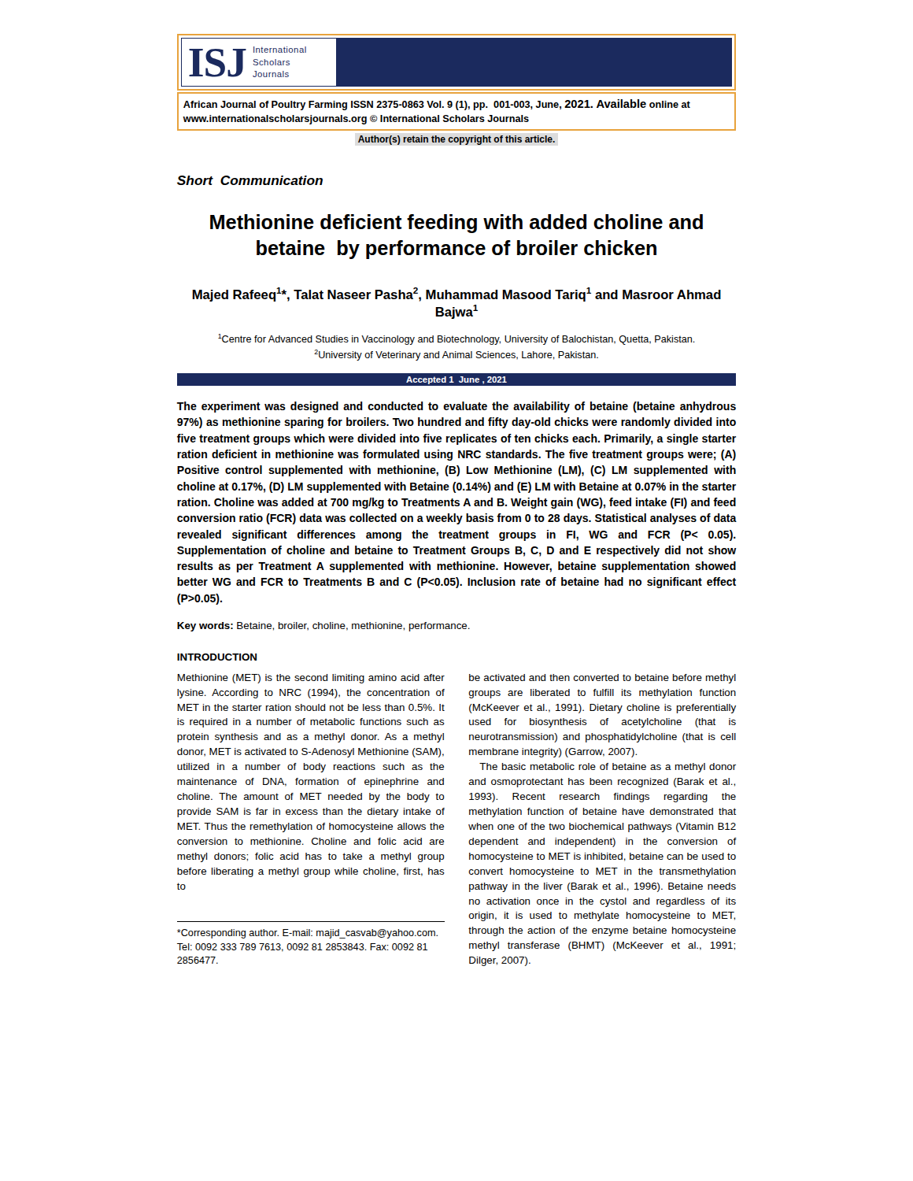ISJ
International
Scholars
Journals
African Journal of Poultry Farming ISSN 2375-0863 Vol. 9 (1), pp. 001-003, June, 2021. Available online at www.internationalscholarsjournals.org © International Scholars Journals
Author(s) retain the copyright of this article.
Short Communication
Methionine deficient feeding with added choline and betaine by performance of broiler chicken
Majed Rafeeq1*, Talat Naseer Pasha2, Muhammad Masood Tariq1 and Masroor Ahmad Bajwa1
1Centre for Advanced Studies in Vaccinology and Biotechnology, University of Balochistan, Quetta, Pakistan.
2University of Veterinary and Animal Sciences, Lahore, Pakistan.
Accepted 1 June , 2021
The experiment was designed and conducted to evaluate the availability of betaine (betaine anhydrous 97%) as methionine sparing for broilers. Two hundred and fifty day-old chicks were randomly divided into five treatment groups which were divided into five replicates of ten chicks each. Primarily, a single starter ration deficient in methionine was formulated using NRC standards. The five treatment groups were; (A) Positive control supplemented with methionine, (B) Low Methionine (LM), (C) LM supplemented with choline at 0.17%, (D) LM supplemented with Betaine (0.14%) and (E) LM with Betaine at 0.07% in the starter ration. Choline was added at 700 mg/kg to Treatments A and B. Weight gain (WG), feed intake (FI) and feed conversion ratio (FCR) data was collected on a weekly basis from 0 to 28 days. Statistical analyses of data revealed significant differences among the treatment groups in FI, WG and FCR (P< 0.05). Supplementation of choline and betaine to Treatment Groups B, C, D and E respectively did not show results as per Treatment A supplemented with methionine. However, betaine supplementation showed better WG and FCR to Treatments B and C (P<0.05). Inclusion rate of betaine had no significant effect (P>0.05).
Key words: Betaine, broiler, choline, methionine, performance.
INTRODUCTION
Methionine (MET) is the second limiting amino acid after lysine. According to NRC (1994), the concentration of MET in the starter ration should not be less than 0.5%. It is required in a number of metabolic functions such as protein synthesis and as a methyl donor. As a methyl donor, MET is activated to S-Adenosyl Methionine (SAM), utilized in a number of body reactions such as the maintenance of DNA, formation of epinephrine and choline. The amount of MET needed by the body to provide SAM is far in excess than the dietary intake of MET. Thus the remethylation of homocysteine allows the conversion to methionine. Choline and folic acid are methyl donors; folic acid has to take a methyl group before liberating a methyl group while choline, first, has to
*Corresponding author. E-mail: majid_casvab@yahoo.com. Tel: 0092 333 789 7613, 0092 81 2853843. Fax: 0092 81 2856477.
be activated and then converted to betaine before methyl groups are liberated to fulfill its methylation function (McKeever et al., 1991). Dietary choline is preferentially used for biosynthesis of acetylcholine (that is neurotransmission) and phosphatidylcholine (that is cell membrane integrity) (Garrow, 2007).
The basic metabolic role of betaine as a methyl donor and osmoprotectant has been recognized (Barak et al., 1993). Recent research findings regarding the methylation function of betaine have demonstrated that when one of the two biochemical pathways (Vitamin B12 dependent and independent) in the conversion of homocysteine to MET is inhibited, betaine can be used to convert homocysteine to MET in the transmethylation pathway in the liver (Barak et al., 1996). Betaine needs no activation once in the cystol and regardless of its origin, it is used to methylate homocysteine to MET, through the action of the enzyme betaine homocysteine methyl transferase (BHMT) (McKeever et al., 1991; Dilger, 2007).